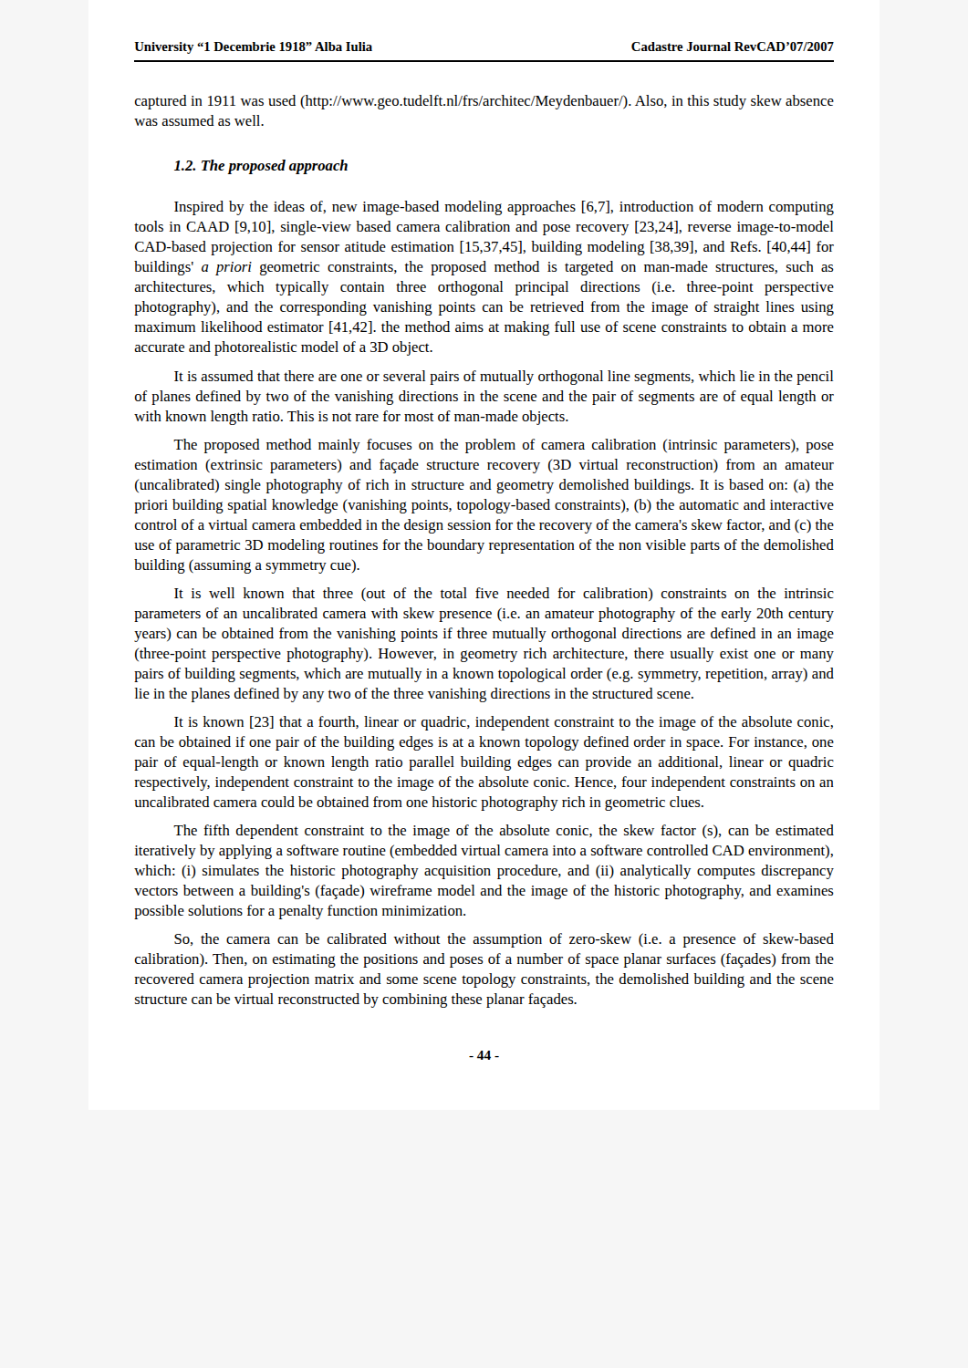University “1 Decembrie 1918” Alba Iulia Cadastre Journal RevCAD’07/2007
captured in 1911 was used (http://www.geo.tudelft.nl/frs/architec/Meydenbauer/). Also, in this study skew absence was assumed as well.
1.2. The proposed approach
Inspired by the ideas of, new image-based modeling approaches [6,7], introduction of modern computing tools in CAAD [9,10], single-view based camera calibration and pose recovery [23,24], reverse image-to-model CAD-based projection for sensor atitude estimation [15,37,45], building modeling [38,39], and Refs. [40,44] for buildings' a priori geometric constraints, the proposed method is targeted on man-made structures, such as architectures, which typically contain three orthogonal principal directions (i.e. three-point perspective photography), and the corresponding vanishing points can be retrieved from the image of straight lines using maximum likelihood estimator [41,42]. the method aims at making full use of scene constraints to obtain a more accurate and photorealistic model of a 3D object.
It is assumed that there are one or several pairs of mutually orthogonal line segments, which lie in the pencil of planes defined by two of the vanishing directions in the scene and the pair of segments are of equal length or with known length ratio. This is not rare for most of man-made objects.
The proposed method mainly focuses on the problem of camera calibration (intrinsic parameters), pose estimation (extrinsic parameters) and façade structure recovery (3D virtual reconstruction) from an amateur (uncalibrated) single photography of rich in structure and geometry demolished buildings. It is based on: (a) the priori building spatial knowledge (vanishing points, topology-based constraints), (b) the automatic and interactive control of a virtual camera embedded in the design session for the recovery of the camera's skew factor, and (c) the use of parametric 3D modeling routines for the boundary representation of the non visible parts of the demolished building (assuming a symmetry cue).
It is well known that three (out of the total five needed for calibration) constraints on the intrinsic parameters of an uncalibrated camera with skew presence (i.e. an amateur photography of the early 20th century years) can be obtained from the vanishing points if three mutually orthogonal directions are defined in an image (three-point perspective photography). However, in geometry rich architecture, there usually exist one or many pairs of building segments, which are mutually in a known topological order (e.g. symmetry, repetition, array) and lie in the planes defined by any two of the three vanishing directions in the structured scene.
It is known [23] that a fourth, linear or quadric, independent constraint to the image of the absolute conic, can be obtained if one pair of the building edges is at a known topology defined order in space. For instance, one pair of equal-length or known length ratio parallel building edges can provide an additional, linear or quadric respectively, independent constraint to the image of the absolute conic. Hence, four independent constraints on an uncalibrated camera could be obtained from one historic photography rich in geometric clues.
The fifth dependent constraint to the image of the absolute conic, the skew factor (s), can be estimated iteratively by applying a software routine (embedded virtual camera into a software controlled CAD environment), which: (i) simulates the historic photography acquisition procedure, and (ii) analytically computes discrepancy vectors between a building's (façade) wireframe model and the image of the historic photography, and examines possible solutions for a penalty function minimization.
So, the camera can be calibrated without the assumption of zero-skew (i.e. a presence of skew-based calibration). Then, on estimating the positions and poses of a number of space planar surfaces (façades) from the recovered camera projection matrix and some scene topology constraints, the demolished building and the scene structure can be virtual reconstructed by combining these planar façades.
- 44 -